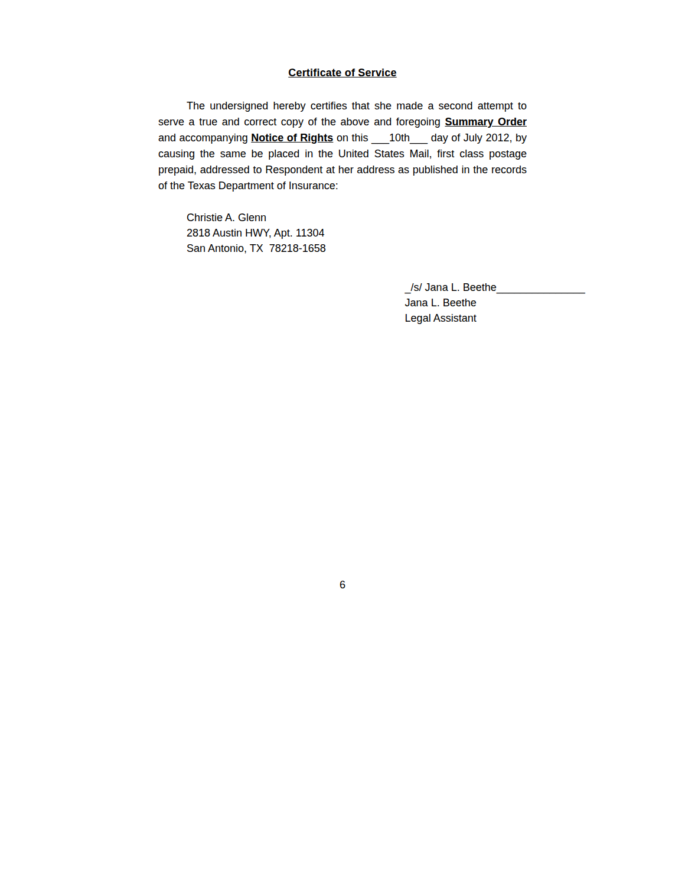Certificate of Service
The undersigned hereby certifies that she made a second attempt to serve a true and correct copy of the above and foregoing Summary Order and accompanying Notice of Rights on this ___10th___ day of July 2012, by causing the same be placed in the United States Mail, first class postage prepaid, addressed to Respondent at her address as published in the records of the Texas Department of Insurance:
Christie A. Glenn
2818 Austin HWY, Apt. 11304
San Antonio, TX 78218-1658
_/s/ Jana L. Beethe_______________
Jana L. Beethe
Legal Assistant
6